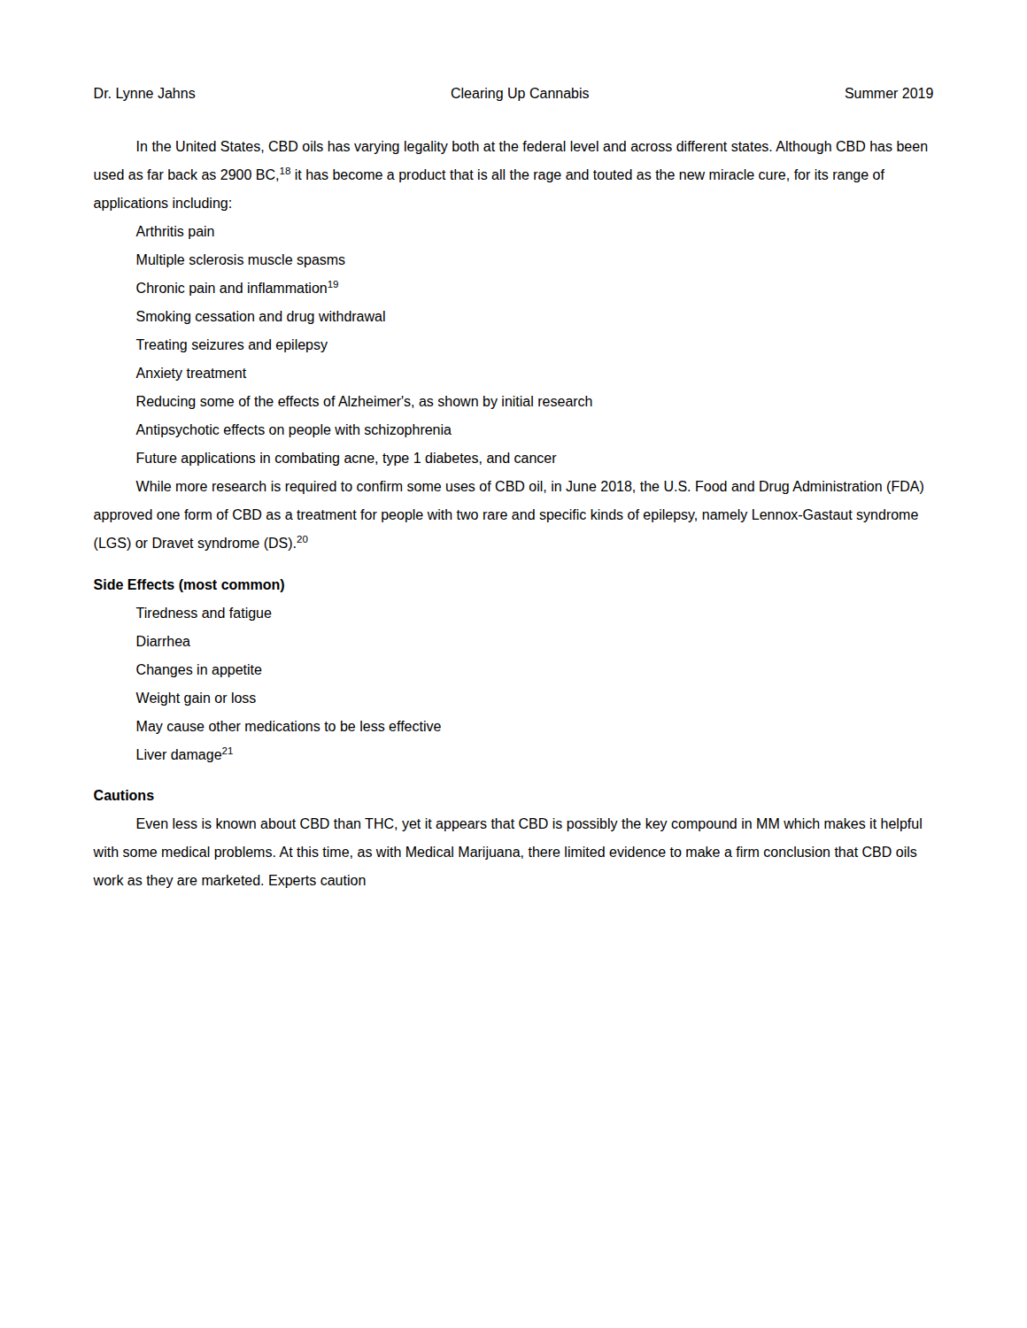Dr. Lynne Jahns Clearing Up Cannabis Summer 2019
In the United States, CBD oils has varying legality both at the federal level and across different states. Although CBD has been used as far back as 2900 BC,18 it has become a product that is all the rage and touted as the new miracle cure, for its range of applications including:
Arthritis pain
Multiple sclerosis muscle spasms
Chronic pain and inflammation19
Smoking cessation and drug withdrawal
Treating seizures and epilepsy
Anxiety treatment
Reducing some of the effects of Alzheimer's, as shown by initial research
Antipsychotic effects on people with schizophrenia
Future applications in combating acne, type 1 diabetes, and cancer
While more research is required to confirm some uses of CBD oil, in June 2018, the U.S. Food and Drug Administration (FDA) approved one form of CBD as a treatment for people with two rare and specific kinds of epilepsy, namely Lennox-Gastaut syndrome (LGS) or Dravet syndrome (DS).20
Side Effects (most common)
Tiredness and fatigue
Diarrhea
Changes in appetite
Weight gain or loss
May cause other medications to be less effective
Liver damage21
Cautions
Even less is known about CBD than THC, yet it appears that CBD is possibly the key compound in MM which makes it helpful with some medical problems. At this time, as with Medical Marijuana, there limited evidence to make a firm conclusion that CBD oils work as they are marketed. Experts caution